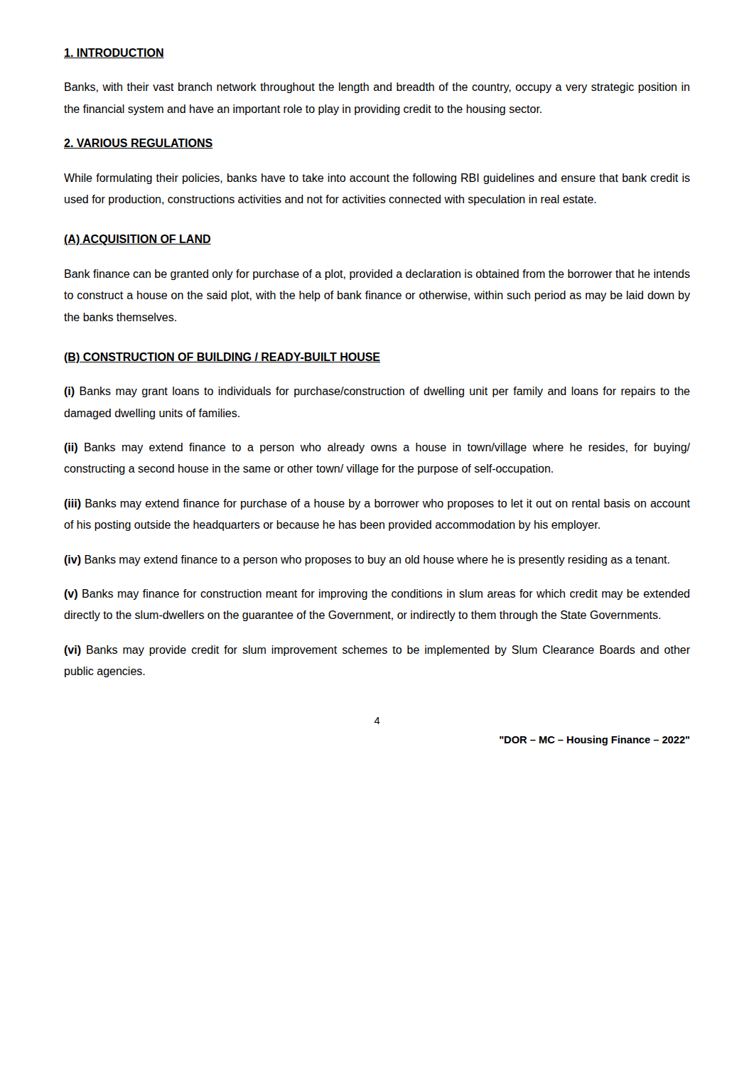1. INTRODUCTION
Banks, with their vast branch network throughout the length and breadth of the country, occupy a very strategic position in the financial system and have an important role to play in providing credit to the housing sector.
2. VARIOUS REGULATIONS
While formulating their policies, banks have to take into account the following RBI guidelines and ensure that bank credit is used for production, constructions activities and not for activities connected with speculation in real estate.
(A) ACQUISITION OF LAND
Bank finance can be granted only for purchase of a plot, provided a declaration is obtained from the borrower that he intends to construct a house on the said plot, with the help of bank finance or otherwise, within such period as may be laid down by the banks themselves.
(B) CONSTRUCTION OF BUILDING / READY-BUILT HOUSE
(i) Banks may grant loans to individuals for purchase/construction of dwelling unit per family and loans for repairs to the damaged dwelling units of families.
(ii) Banks may extend finance to a person who already owns a house in town/village where he resides, for buying/ constructing a second house in the same or other town/ village for the purpose of self-occupation.
(iii) Banks may extend finance for purchase of a house by a borrower who proposes to let it out on rental basis on account of his posting outside the headquarters or because he has been provided accommodation by his employer.
(iv) Banks may extend finance to a person who proposes to buy an old house where he is presently residing as a tenant.
(v) Banks may finance for construction meant for improving the conditions in slum areas for which credit may be extended directly to the slum-dwellers on the guarantee of the Government, or indirectly to them through the State Governments.
(vi) Banks may provide credit for slum improvement schemes to be implemented by Slum Clearance Boards and other public agencies.
4
"DOR – MC – Housing Finance – 2022"